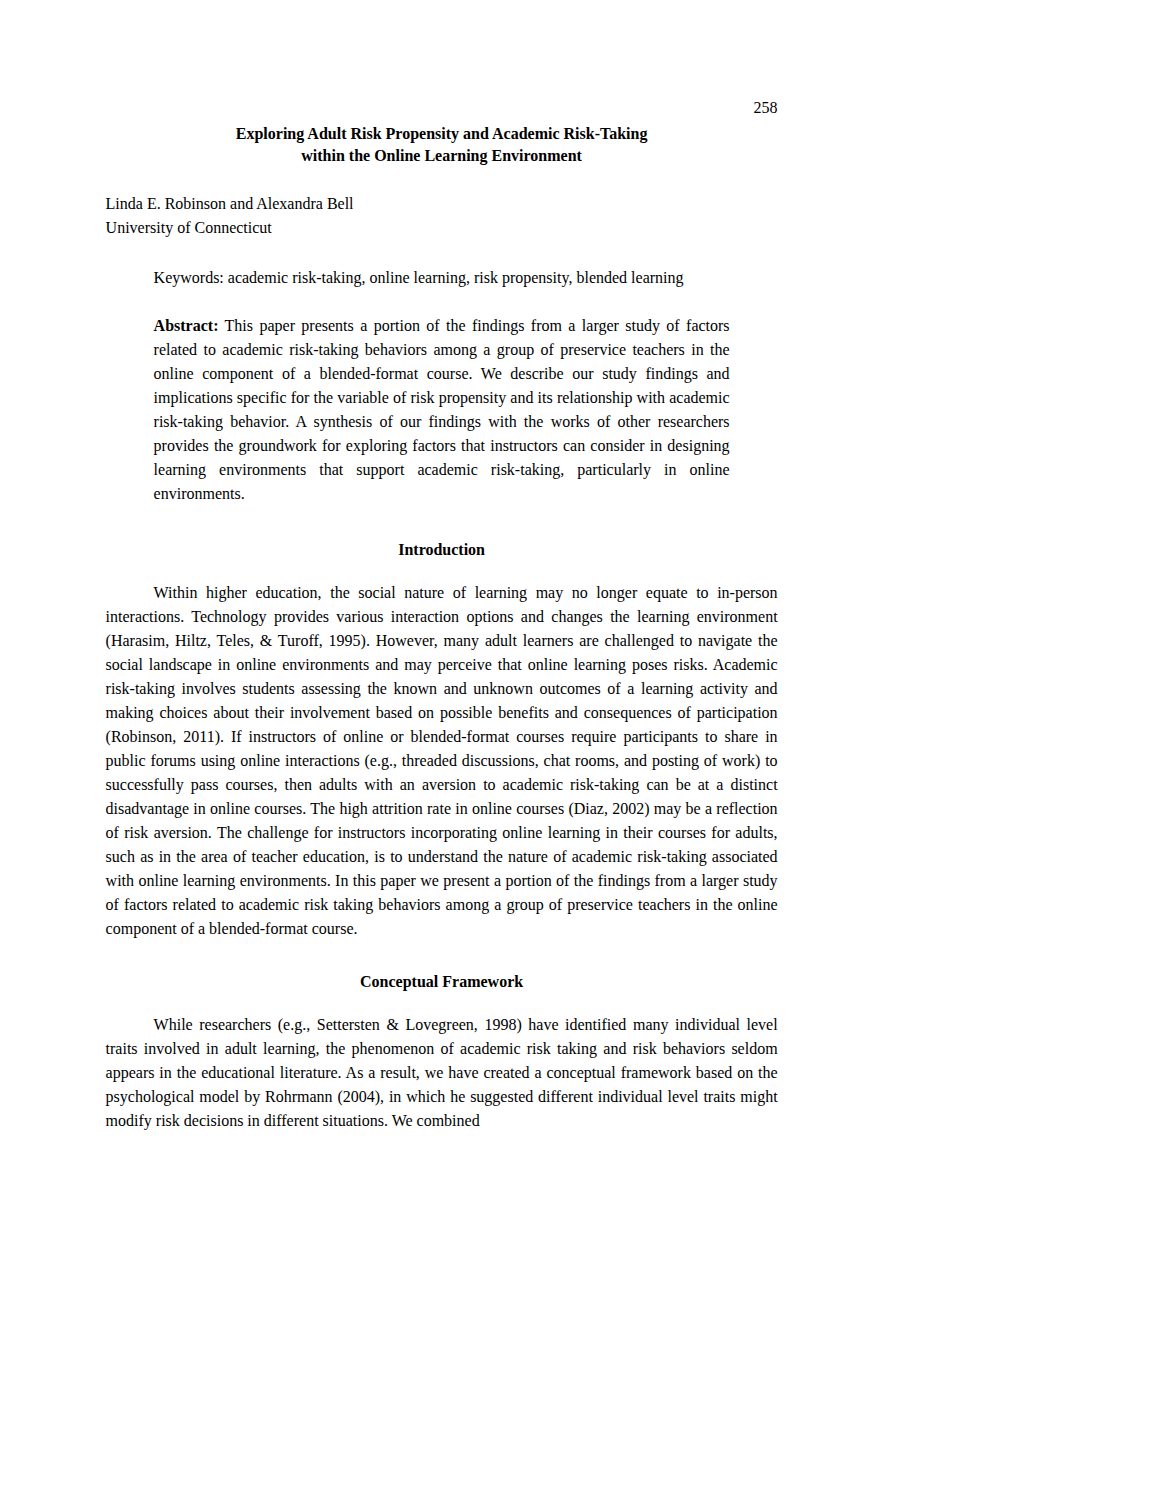258
Exploring Adult Risk Propensity and Academic Risk-Taking
within the Online Learning Environment
Linda E. Robinson and Alexandra Bell
University of Connecticut
Keywords: academic risk-taking, online learning, risk propensity, blended learning
Abstract: This paper presents a portion of the findings from a larger study of factors related to academic risk-taking behaviors among a group of preservice teachers in the online component of a blended-format course. We describe our study findings and implications specific for the variable of risk propensity and its relationship with academic risk-taking behavior. A synthesis of our findings with the works of other researchers provides the groundwork for exploring factors that instructors can consider in designing learning environments that support academic risk-taking, particularly in online environments.
Introduction
Within higher education, the social nature of learning may no longer equate to in-person interactions. Technology provides various interaction options and changes the learning environment (Harasim, Hiltz, Teles, & Turoff, 1995). However, many adult learners are challenged to navigate the social landscape in online environments and may perceive that online learning poses risks. Academic risk-taking involves students assessing the known and unknown outcomes of a learning activity and making choices about their involvement based on possible benefits and consequences of participation (Robinson, 2011). If instructors of online or blended-format courses require participants to share in public forums using online interactions (e.g., threaded discussions, chat rooms, and posting of work) to successfully pass courses, then adults with an aversion to academic risk-taking can be at a distinct disadvantage in online courses. The high attrition rate in online courses (Diaz, 2002) may be a reflection of risk aversion. The challenge for instructors incorporating online learning in their courses for adults, such as in the area of teacher education, is to understand the nature of academic risk-taking associated with online learning environments. In this paper we present a portion of the findings from a larger study of factors related to academic risk taking behaviors among a group of preservice teachers in the online component of a blended-format course.
Conceptual Framework
While researchers (e.g., Settersten & Lovegreen, 1998) have identified many individual level traits involved in adult learning, the phenomenon of academic risk taking and risk behaviors seldom appears in the educational literature. As a result, we have created a conceptual framework based on the psychological model by Rohrmann (2004), in which he suggested different individual level traits might modify risk decisions in different situations. We combined